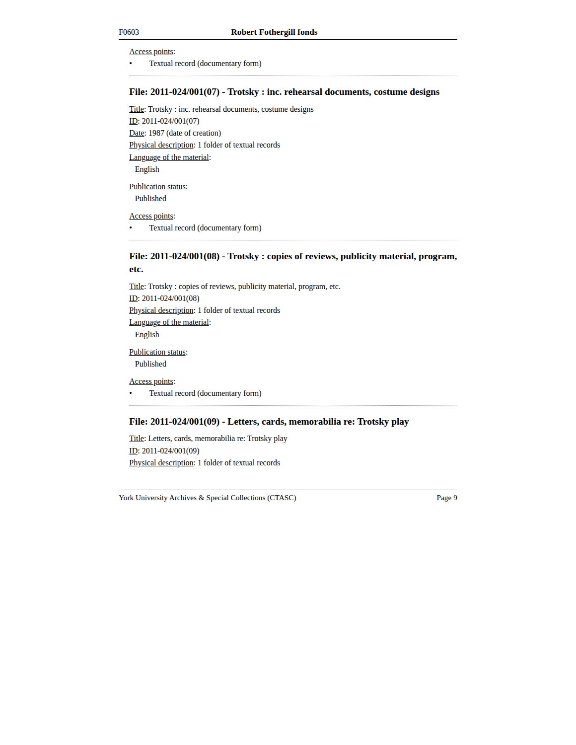F0603
Robert Fothergill fonds
Access points:
•
Textual record (documentary form)
File: 2011-024/001(07) - Trotsky : inc. rehearsal documents, costume designs
Title: Trotsky : inc. rehearsal documents, costume designs
ID: 2011-024/001(07)
Date: 1987 (date of creation)
Physical description: 1 folder of textual records
Language of the material:
English
Publication status:
Published
Access points:
•
Textual record (documentary form)
File: 2011-024/001(08) - Trotsky : copies of reviews, publicity material, program, etc.
Title: Trotsky : copies of reviews, publicity material, program, etc.
ID: 2011-024/001(08)
Physical description: 1 folder of textual records
Language of the material:
English
Publication status:
Published
Access points:
•
Textual record (documentary form)
File: 2011-024/001(09) - Letters, cards, memorabilia re: Trotsky play
Title: Letters, cards, memorabilia re: Trotsky play
ID: 2011-024/001(09)
Physical description: 1 folder of textual records
York University Archives & Special Collections (CTASC)
Page 9